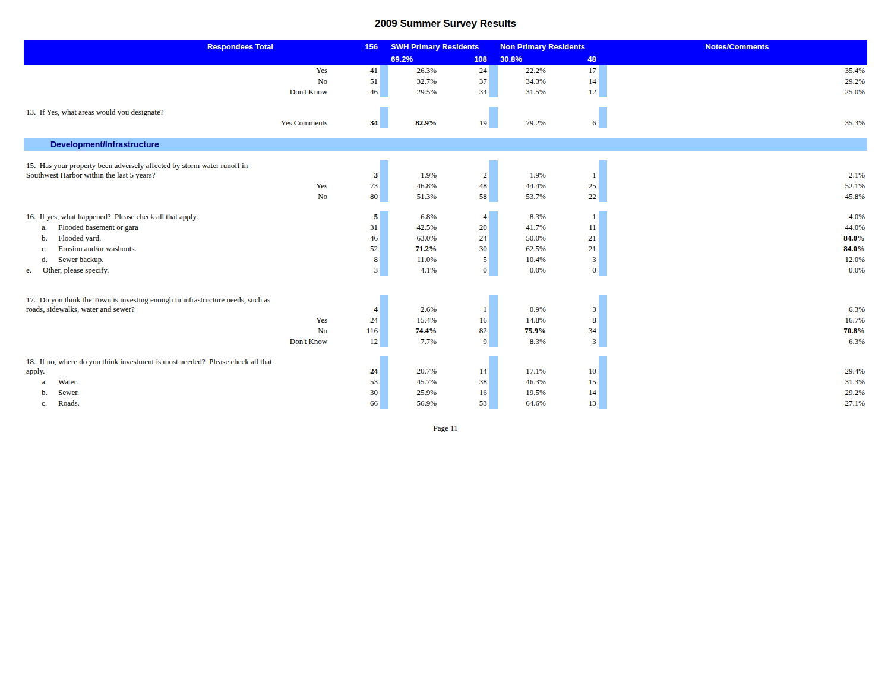2009 Summer Survey Results
| Respondees Total | 156 | | SWH Primary Residents | | Non Primary Residents | | Notes/Comments |
| | | | | 69.2% | 108 | | 30.8% | 48 | | |
| | Yes | 41 | | 26.3% | 24 | | 22.2% | 17 | | 35.4% |
| | No | 51 | | 32.7% | 37 | | 34.3% | 14 | | 29.2% |
| | Don't Know | 46 | | 29.5% | 34 | | 31.5% | 12 | | 25.0% |
| 13. If Yes, what areas would you designate? | | | | | | | | | | |
| | Yes Comments | 34 | | 82.9% | 19 | | 79.2% | 6 | | 35.3% |
| Development/Infrastructure | | | | | | |
| 15. Has your property been adversely affected by storm water runoff in Southwest Harbor within the last 5 years? | | 3 | | 1.9% | 2 | | 1.9% | 1 | | 2.1% |
| | Yes | 73 | | 46.8% | 48 | | 44.4% | 25 | | 52.1% |
| | No | 80 | | 51.3% | 58 | | 53.7% | 22 | | 45.8% |
| 16. If yes, what happened? Please check all that apply. | | 5 | | 6.8% | 4 | | 8.3% | 1 | | 4.0% |
| a. Flooded basement or gara | | 31 | | 42.5% | 20 | | 41.7% | 11 | | 44.0% |
| b. Flooded yard. | | 46 | | 63.0% | 24 | | 50.0% | 21 | | 84.0% |
| c. Erosion and/or washouts. | | 52 | | 71.2% | 30 | | 62.5% | 21 | | 84.0% |
| d. Sewer backup. | | 8 | | 11.0% | 5 | | 10.4% | 3 | | 12.0% |
| e. Other, please specify. | | 3 | | 4.1% | 0 | | 0.0% | 0 | | 0.0% |
| 17. Do you think the Town is investing enough in infrastructure needs, such as roads, sidewalks, water and sewer? | | 4 | | 2.6% | 1 | | 0.9% | 3 | | 6.3% |
| | Yes | 24 | | 15.4% | 16 | | 14.8% | 8 | | 16.7% |
| | No | 116 | | 74.4% | 82 | | 75.9% | 34 | | 70.8% |
| | Don't Know | 12 | | 7.7% | 9 | | 8.3% | 3 | | 6.3% |
| 18. If no, where do you think investment is most needed? Please check all that apply. | | 24 | | 20.7% | 14 | | 17.1% | 10 | | 29.4% |
| a. Water. | | 53 | | 45.7% | 38 | | 46.3% | 15 | | 31.3% |
| b. Sewer. | | 30 | | 25.9% | 16 | | 19.5% | 14 | | 29.2% |
| c. Roads. | | 66 | | 56.9% | 53 | | 64.6% | 13 | | 27.1% |
Page 11